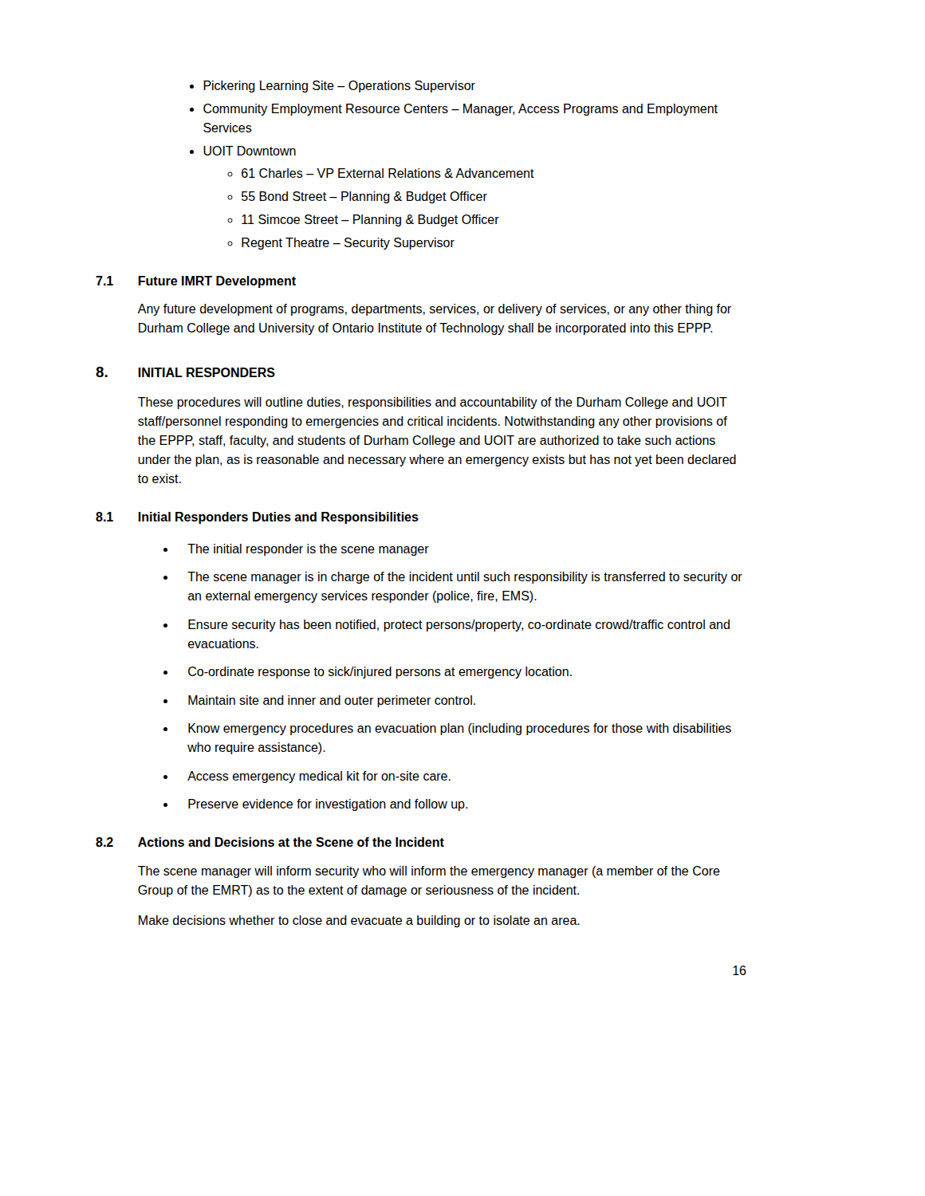Pickering Learning Site – Operations Supervisor
Community Employment Resource Centers – Manager, Access Programs and Employment Services
UOIT Downtown
61 Charles – VP External Relations & Advancement
55 Bond Street – Planning & Budget Officer
11 Simcoe Street – Planning & Budget Officer
Regent Theatre – Security Supervisor
7.1 Future IMRT Development
Any future development of programs, departments, services, or delivery of services, or any other thing for Durham College and University of Ontario Institute of Technology shall be incorporated into this EPPP.
8. INITIAL RESPONDERS
These procedures will outline duties, responsibilities and accountability of the Durham College and UOIT staff/personnel responding to emergencies and critical incidents. Notwithstanding any other provisions of the EPPP, staff, faculty, and students of Durham College and UOIT are authorized to take such actions under the plan, as is reasonable and necessary where an emergency exists but has not yet been declared to exist.
8.1 Initial Responders Duties and Responsibilities
The initial responder is the scene manager
The scene manager is in charge of the incident until such responsibility is transferred to security or an external emergency services responder (police, fire, EMS).
Ensure security has been notified, protect persons/property, co-ordinate crowd/traffic control and evacuations.
Co-ordinate response to sick/injured persons at emergency location.
Maintain site and inner and outer perimeter control.
Know emergency procedures an evacuation plan (including procedures for those with disabilities who require assistance).
Access emergency medical kit for on-site care.
Preserve evidence for investigation and follow up.
8.2 Actions and Decisions at the Scene of the Incident
The scene manager will inform security who will inform the emergency manager (a member of the Core Group of the EMRT) as to the extent of damage or seriousness of the incident.
Make decisions whether to close and evacuate a building or to isolate an area.
16